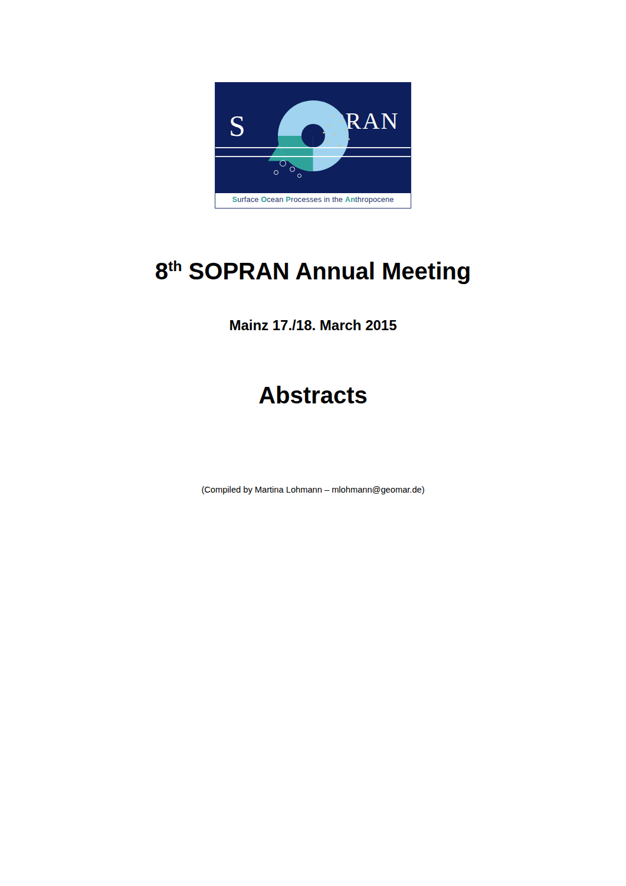S PRAN
Surface Ocean Processes in the Anthropocene
8th SOPRAN Annual Meeting
Mainz 17./18. March 2015
Abstracts
(Compiled by Martina Lohmann – mlohmann@geomar.de)